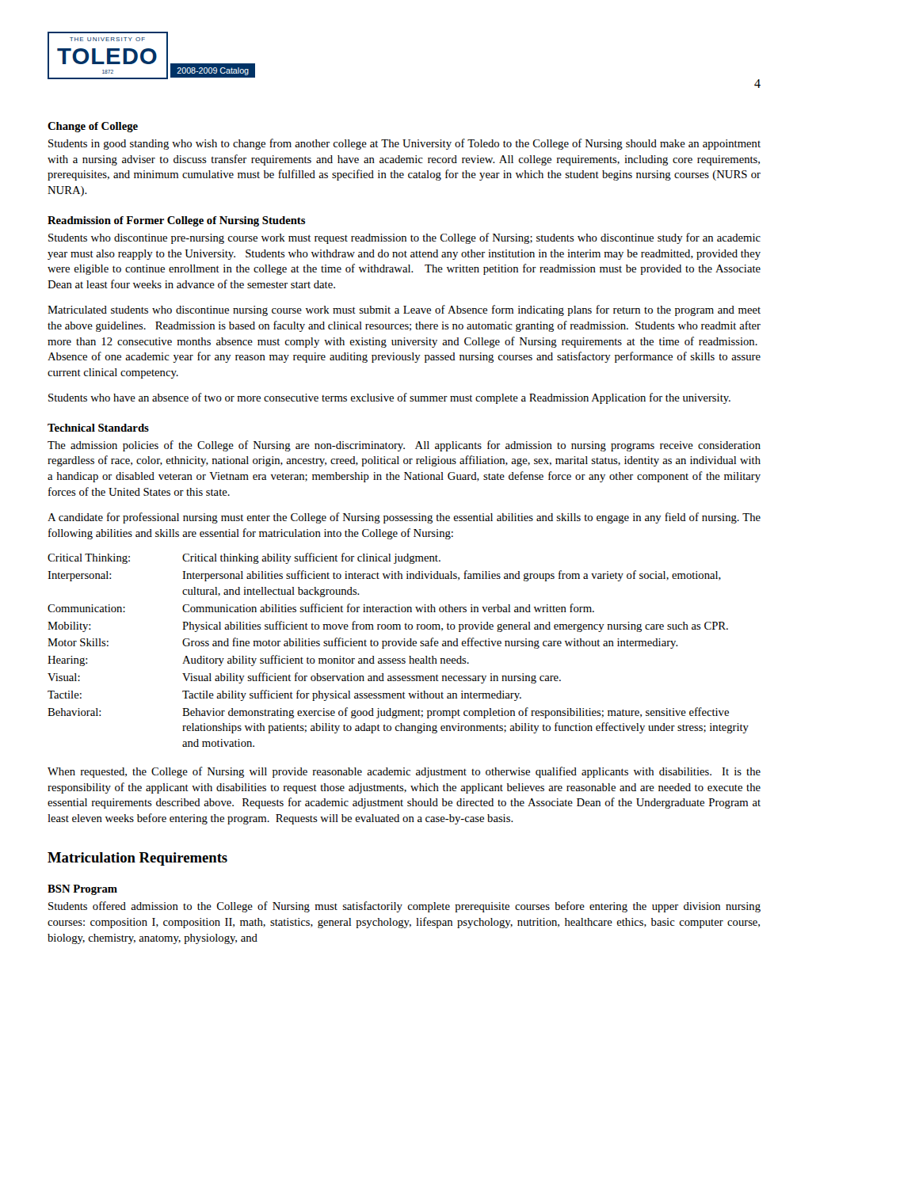THE UNIVERSITY OF
TOLEDO
1872
2008-2009 Catalog
4
Change of College
Students in good standing who wish to change from another college at The University of Toledo to the College of Nursing should make an appointment with a nursing adviser to discuss transfer requirements and have an academic record review. All college requirements, including core requirements, prerequisites, and minimum cumulative must be fulfilled as specified in the catalog for the year in which the student begins nursing courses (NURS or NURA).
Readmission of Former College of Nursing Students
Students who discontinue pre-nursing course work must request readmission to the College of Nursing; students who discontinue study for an academic year must also reapply to the University. Students who withdraw and do not attend any other institution in the interim may be readmitted, provided they were eligible to continue enrollment in the college at the time of withdrawal. The written petition for readmission must be provided to the Associate Dean at least four weeks in advance of the semester start date.
Matriculated students who discontinue nursing course work must submit a Leave of Absence form indicating plans for return to the program and meet the above guidelines. Readmission is based on faculty and clinical resources; there is no automatic granting of readmission. Students who readmit after more than 12 consecutive months absence must comply with existing university and College of Nursing requirements at the time of readmission. Absence of one academic year for any reason may require auditing previously passed nursing courses and satisfactory performance of skills to assure current clinical competency.
Students who have an absence of two or more consecutive terms exclusive of summer must complete a Readmission Application for the university.
Technical Standards
The admission policies of the College of Nursing are non-discriminatory. All applicants for admission to nursing programs receive consideration regardless of race, color, ethnicity, national origin, ancestry, creed, political or religious affiliation, age, sex, marital status, identity as an individual with a handicap or disabled veteran or Vietnam era veteran; membership in the National Guard, state defense force or any other component of the military forces of the United States or this state.
A candidate for professional nursing must enter the College of Nursing possessing the essential abilities and skills to engage in any field of nursing. The following abilities and skills are essential for matriculation into the College of Nursing:
| Critical Thinking: | Critical thinking ability sufficient for clinical judgment. |
| Interpersonal: | Interpersonal abilities sufficient to interact with individuals, families and groups from a variety of social, emotional, cultural, and intellectual backgrounds. |
| Communication: | Communication abilities sufficient for interaction with others in verbal and written form. |
| Mobility: | Physical abilities sufficient to move from room to room, to provide general and emergency nursing care such as CPR. |
| Motor Skills: | Gross and fine motor abilities sufficient to provide safe and effective nursing care without an intermediary. |
| Hearing: | Auditory ability sufficient to monitor and assess health needs. |
| Visual: | Visual ability sufficient for observation and assessment necessary in nursing care. |
| Tactile: | Tactile ability sufficient for physical assessment without an intermediary. |
| Behavioral: | Behavior demonstrating exercise of good judgment; prompt completion of responsibilities; mature, sensitive effective relationships with patients; ability to adapt to changing environments; ability to function effectively under stress; integrity and motivation. |
When requested, the College of Nursing will provide reasonable academic adjustment to otherwise qualified applicants with disabilities. It is the responsibility of the applicant with disabilities to request those adjustments, which the applicant believes are reasonable and are needed to execute the essential requirements described above. Requests for academic adjustment should be directed to the Associate Dean of the Undergraduate Program at least eleven weeks before entering the program. Requests will be evaluated on a case-by-case basis.
Matriculation Requirements
BSN Program
Students offered admission to the College of Nursing must satisfactorily complete prerequisite courses before entering the upper division nursing courses: composition I, composition II, math, statistics, general psychology, lifespan psychology, nutrition, healthcare ethics, basic computer course, biology, chemistry, anatomy, physiology, and